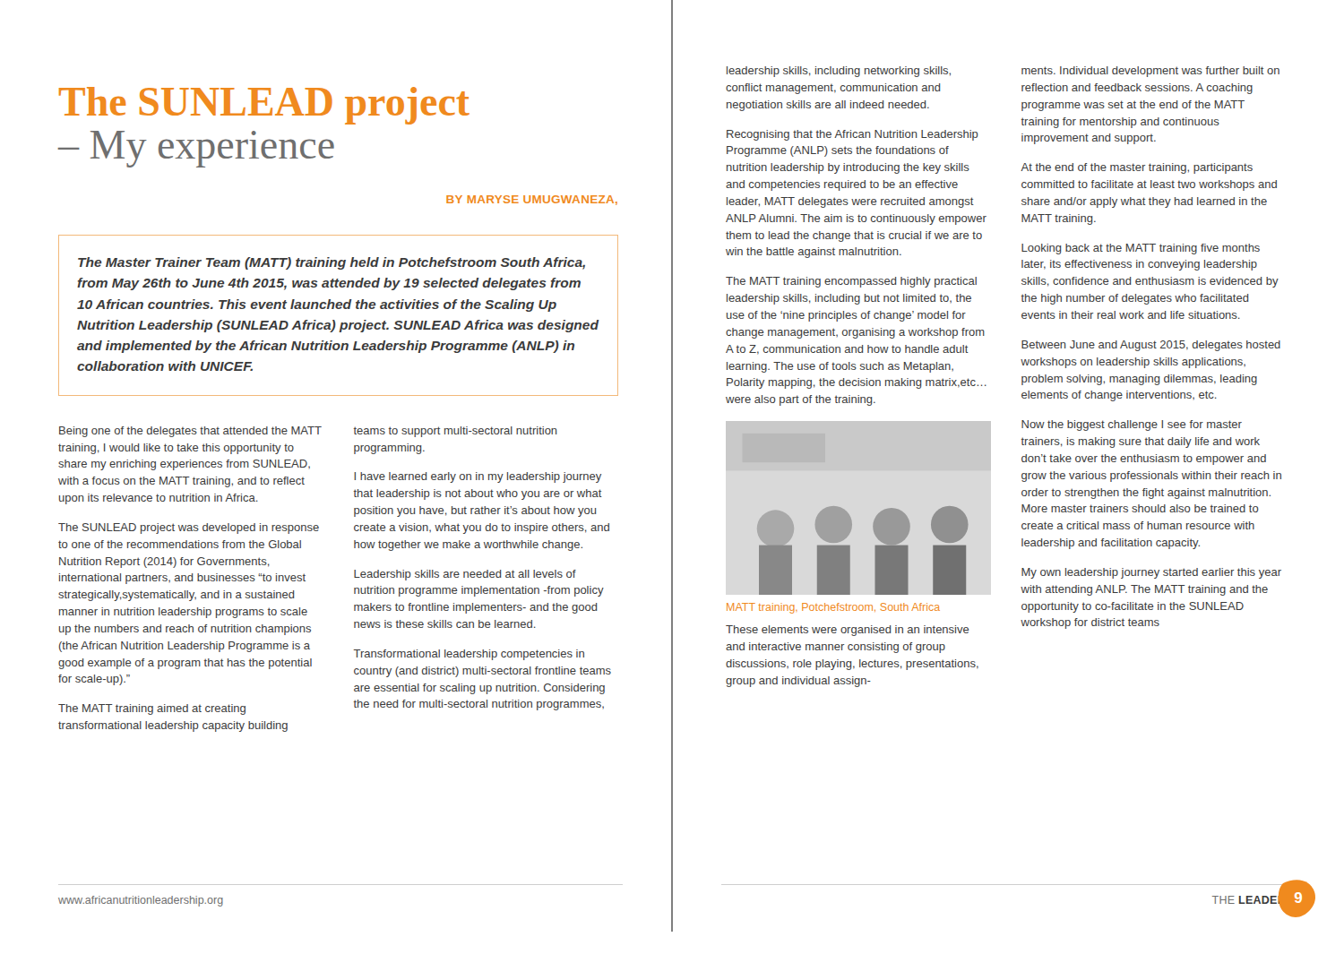The SUNLEAD project – My experience
BY MARYSE UMUGWANEZA,
The Master Trainer Team (MATT) training held in Potchefstroom South Africa, from May 26th to June 4th 2015, was attended by 19 selected delegates from 10 African countries. This event launched the activities of the Scaling Up Nutrition Leadership (SUNLEAD Africa) project. SUNLEAD Africa was designed and implemented by the African Nutrition Leadership Programme (ANLP) in collaboration with UNICEF.
Being one of the delegates that attended the MATT training, I would like to take this opportunity to share my enriching experiences from SUNLEAD, with a focus on the MATT training, and to reflect upon its relevance to nutrition in Africa.
The SUNLEAD project was developed in response to one of the recommendations from the Global Nutrition Report (2014) for Governments, international partners, and businesses “to invest strategically,systematically, and in a sustained manner in nutrition leadership programs to scale up the numbers and reach of nutrition champions (the African Nutrition Leadership Programme is a good example of a program that has the potential for scale-up).”
The MATT training aimed at creating transformational leadership capacity building teams to support multi-sectoral nutrition programming.
I have learned early on in my leadership journey that leadership is not about who you are or what position you have, but rather it’s about how you create a vision, what you do to inspire others, and how together we make a worthwhile change.
Leadership skills are needed at all levels of nutrition programme implementation -from policy makers to frontline implementers- and the good news is these skills can be learned.
Transformational leadership competencies in country (and district) multi-sectoral frontline teams are essential for scaling up nutrition. Considering the need for multi-sectoral nutrition programmes,
www.africanutritionleadership.org
leadership skills, including networking skills, conflict management, communication and negotiation skills are all indeed needed.
Recognising that the African Nutrition Leadership Programme (ANLP) sets the foundations of nutrition leadership by introducing the key skills and competencies required to be an effective leader, MATT delegates were recruited amongst ANLP Alumni. The aim is to continuously empower them to lead the change that is crucial if we are to win the battle against malnutrition.
The MATT training encompassed highly practical leadership skills, including but not limited to, the use of the ‘nine principles of change’ model for change management, organising a workshop from A to Z, communication and how to handle adult learning. The use of tools such as Metaplan, Polarity mapping, the decision making matrix,etc… were also part of the training.
MATT training, Potchefstroom, South Africa
These elements were organised in an intensive and interactive manner consisting of group discussions, role playing, lectures, presentations, group and individual assign-
ments. Individual development was further built on reflection and feedback sessions. A coaching programme was set at the end of the MATT training for mentorship and continuous improvement and support.
At the end of the master training, participants committed to facilitate at least two workshops and share and/or apply what they had learned in the MATT training.
Looking back at the MATT training five months later, its effectiveness in conveying leadership skills, confidence and enthusiasm is evidenced by the high number of delegates who facilitated events in their real work and life situations.
Between June and August 2015, delegates hosted workshops on leadership skills applications, problem solving, managing dilemmas, leading elements of change interventions, etc.
Now the biggest challenge I see for master trainers, is making sure that daily life and work don’t take over the enthusiasm to empower and grow the various professionals within their reach in order to strengthen the fight against malnutrition. More master trainers should also be trained to create a critical mass of human resource with leadership and facilitation capacity.
My own leadership journey started earlier this year with attending ANLP. The MATT training and the opportunity to co-facilitate in the SUNLEAD workshop for district teams
THE LEADER
9